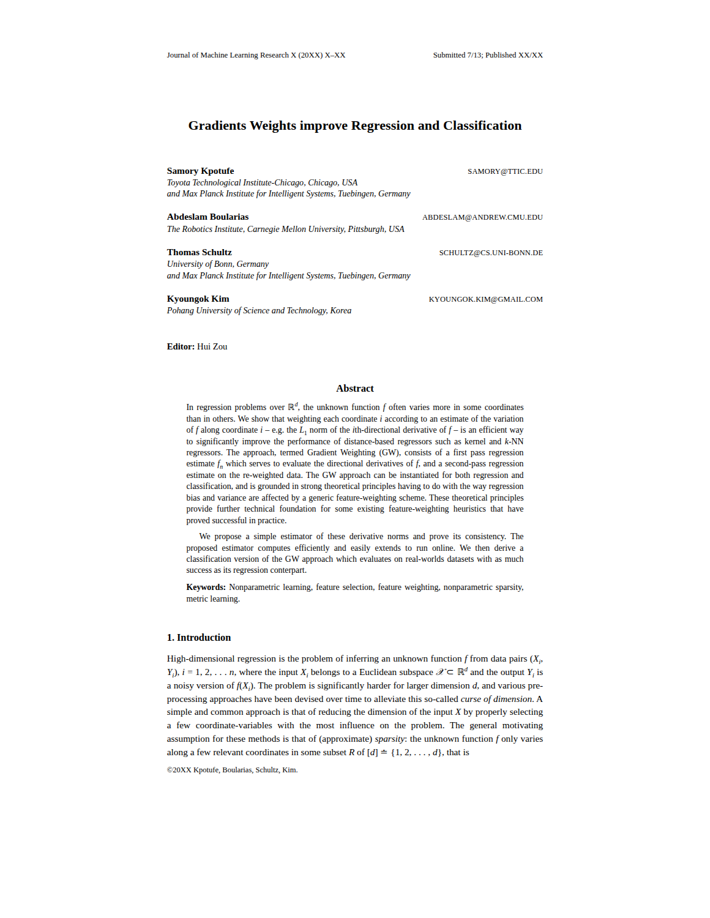Journal of Machine Learning Research X (20XX) X–XX Submitted 7/13; Published XX/XX
Gradients Weights improve Regression and Classification
Samory Kpotufe samory@ttic.edu
Toyota Technological Institute-Chicago, Chicago, USA
and Max Planck Institute for Intelligent Systems, Tuebingen, Germany
Abdeslam Boularias abdeslam@andrew.cmu.edu
The Robotics Institute, Carnegie Mellon University, Pittsburgh, USA
Thomas Schultz schultz@cs.uni-bonn.de
University of Bonn, Germany
and Max Planck Institute for Intelligent Systems, Tuebingen, Germany
Kyoungok Kim kyoungok.kim@gmail.com
Pohang University of Science and Technology, Korea
Editor: Hui Zou
Abstract
In regression problems over ℝd, the unknown function f often varies more in some coordinates than in others. We show that weighting each coordinate i according to an estimate of the variation of f along coordinate i – e.g. the L1 norm of the ith-directional derivative of f – is an efficient way to significantly improve the performance of distance-based regressors such as kernel and k-NN regressors. The approach, termed Gradient Weighting (GW), consists of a first pass regression estimate fn which serves to evaluate the directional derivatives of f, and a second-pass regression estimate on the re-weighted data. The GW approach can be instantiated for both regression and classification, and is grounded in strong theoretical principles having to do with the way regression bias and variance are affected by a generic feature-weighting scheme. These theoretical principles provide further technical foundation for some existing feature-weighting heuristics that have proved successful in practice.
We propose a simple estimator of these derivative norms and prove its consistency. The proposed estimator computes efficiently and easily extends to run online. We then derive a classification version of the GW approach which evaluates on real-worlds datasets with as much success as its regression conterpart.
Keywords: Nonparametric learning, feature selection, feature weighting, nonparametric sparsity, metric learning.
1. Introduction
High-dimensional regression is the problem of inferring an unknown function f from data pairs (Xi, Yi), i = 1, 2, . . . n, where the input Xi belongs to a Euclidean subspace 𝒳 ⊂ ℝd and the output Yi is a noisy version of f(Xi). The problem is significantly harder for larger dimension d, and various pre-processing approaches have been devised over time to alleviate this so-called curse of dimension. A simple and common approach is that of reducing the dimension of the input X by properly selecting a few coordinate-variables with the most influence on the problem. The general motivating assumption for these methods is that of (approximate) sparsity: the unknown function f only varies along a few relevant coordinates in some subset R of [d] ≐ {1, 2, . . . , d}, that is
©20XX Kpotufe, Boularias, Schultz, Kim.